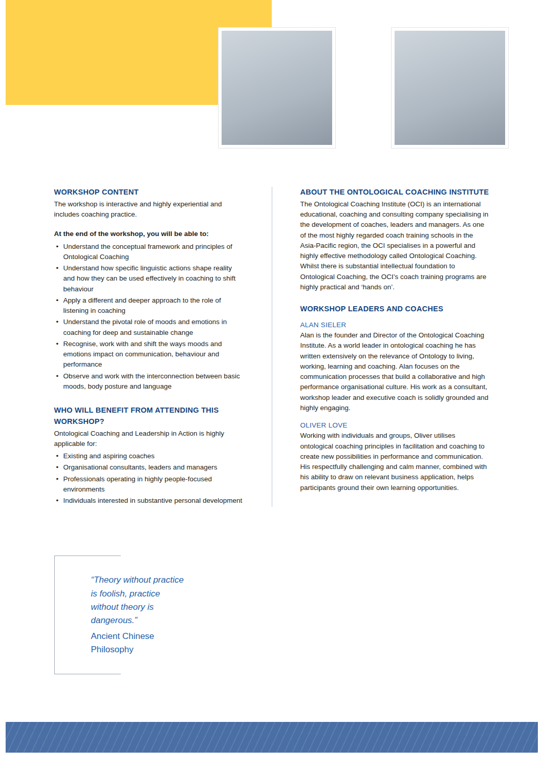Workshop Content
The workshop is interactive and highly experiential and includes coaching practice.
At the end of the workshop, you will be able to:
Understand the conceptual framework and principles of Ontological Coaching
Understand how specific linguistic actions shape reality and how they can be used effectively in coaching to shift behaviour
Apply a different and deeper approach to the role of listening in coaching
Understand the pivotal role of moods and emotions in coaching for deep and sustainable change
Recognise, work with and shift the ways moods and emotions impact on communication, behaviour and performance
Observe and work with the interconnection between basic moods, body posture and language
Who will benefit from attending this workshop?
Ontological Coaching and Leadership in Action is highly applicable for:
Existing and aspiring coaches
Organisational consultants, leaders and managers
Professionals operating in highly people-focused environments
Individuals interested in substantive personal development
About the Ontological Coaching Institute
The Ontological Coaching Institute (OCI) is an international educational, coaching and consulting company specialising in the development of coaches, leaders and managers. As one of the most highly regarded coach training schools in the Asia-Pacific region, the OCI specialises in a powerful and highly effective methodology called Ontological Coaching. Whilst there is substantial intellectual foundation to Ontological Coaching, the OCI’s coach training programs are highly practical and ‘hands on’.
Workshop Leaders and Coaches
ALAN SIELER
Alan is the founder and Director of the Ontological Coaching Institute. As a world leader in ontological coaching he has written extensively on the relevance of Ontology to living, working, learning and coaching. Alan focuses on the communication processes that build a collaborative and high performance organisational culture. His work as a consultant, workshop leader and executive coach is solidly grounded and highly engaging.
OLIVER LOVE
Working with individuals and groups, Oliver utilises ontological coaching principles in facilitation and coaching to create new possibilities in performance and communication. His respectfully challenging and calm manner, combined with his ability to draw on relevant business application, helps participants ground their own learning opportunities.
“Theory without practice is foolish, practice without theory is dangerous.” Ancient Chinese Philosophy